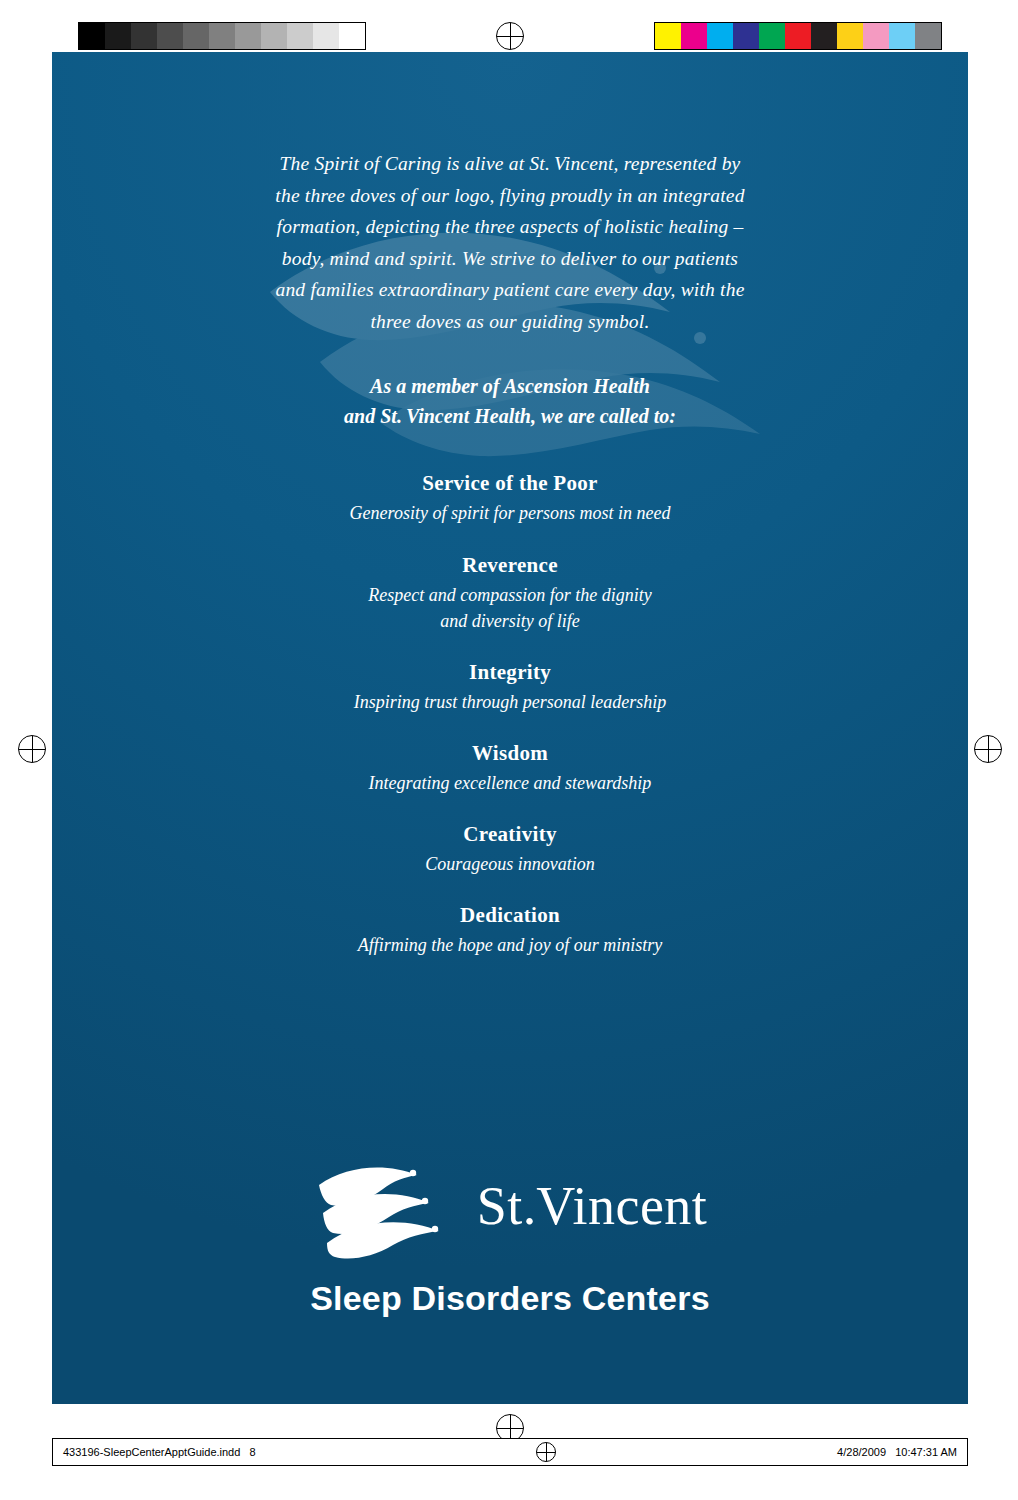The Spirit of Caring is alive at St. Vincent, represented by the three doves of our logo, flying proudly in an integrated formation, depicting the three aspects of holistic healing – body, mind and spirit. We strive to deliver to our patients and families extraordinary patient care every day, with the three doves as our guiding symbol.
As a member of Ascension Health
and St. Vincent Health, we are called to:
Service of the Poor
Generosity of spirit for persons most in need
Reverence
Respect and compassion for the dignity
and diversity of life
Integrity
Inspiring trust through personal leadership
Wisdom
Integrating excellence and stewardship
Creativity
Courageous innovation
Dedication
Affirming the hope and joy of our ministry
St. Vincent
Sleep Disorders Centers
433196-SleepCenterApptGuide.indd 8 4/28/2009 10:47:31 AM
Prepress slug: 433196-SleepCenterApptGuide.indd, page 8, dated 4/28/2009 at 10:47:31 AM.